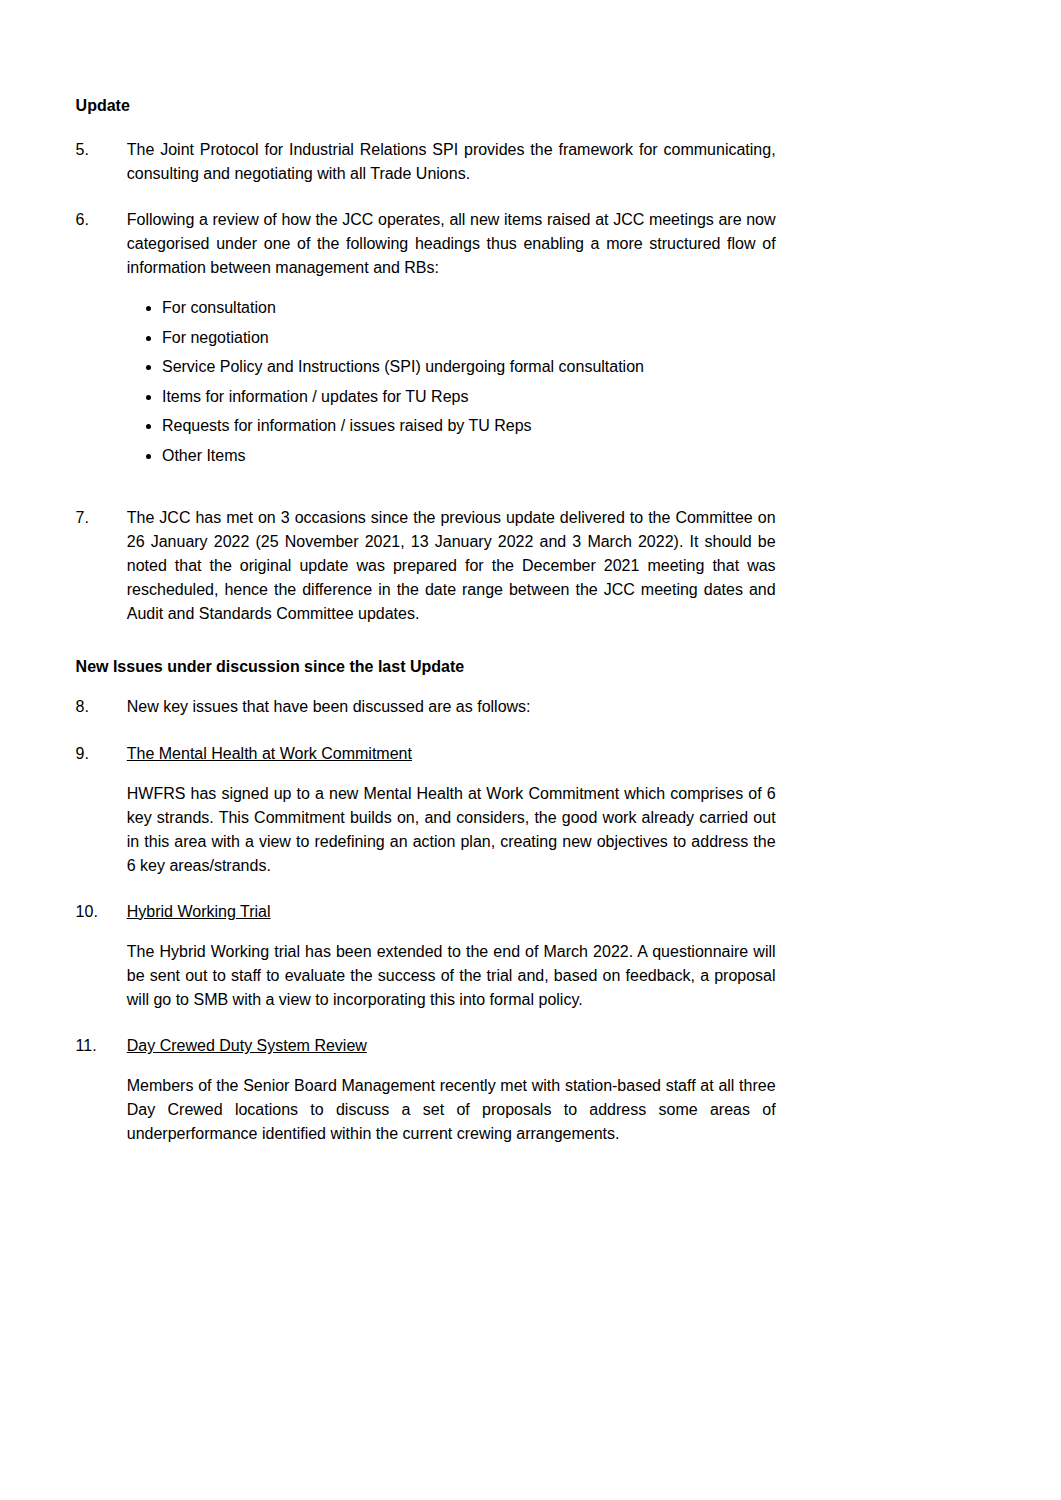Update
5.
The Joint Protocol for Industrial Relations SPI provides the framework for communicating, consulting and negotiating with all Trade Unions.
6.
Following a review of how the JCC operates, all new items raised at JCC meetings are now categorised under one of the following headings thus enabling a more structured flow of information between management and RBs:
For consultation
For negotiation
Service Policy and Instructions (SPI) undergoing formal consultation
Items for information / updates for TU Reps
Requests for information / issues raised by TU Reps
Other Items
7.
The JCC has met on 3 occasions since the previous update delivered to the Committee on 26 January 2022 (25 November 2021, 13 January 2022 and 3 March 2022). It should be noted that the original update was prepared for the December 2021 meeting that was rescheduled, hence the difference in the date range between the JCC meeting dates and Audit and Standards Committee updates.
New Issues under discussion since the last Update
8.
New key issues that have been discussed are as follows:
9.
The Mental Health at Work Commitment
HWFRS has signed up to a new Mental Health at Work Commitment which comprises of 6 key strands. This Commitment builds on, and considers, the good work already carried out in this area with a view to redefining an action plan, creating new objectives to address the 6 key areas/strands.
10.
Hybrid Working Trial
The Hybrid Working trial has been extended to the end of March 2022. A questionnaire will be sent out to staff to evaluate the success of the trial and, based on feedback, a proposal will go to SMB with a view to incorporating this into formal policy.
11.
Day Crewed Duty System Review
Members of the Senior Board Management recently met with station-based staff at all three Day Crewed locations to discuss a set of proposals to address some areas of underperformance identified within the current crewing arrangements.